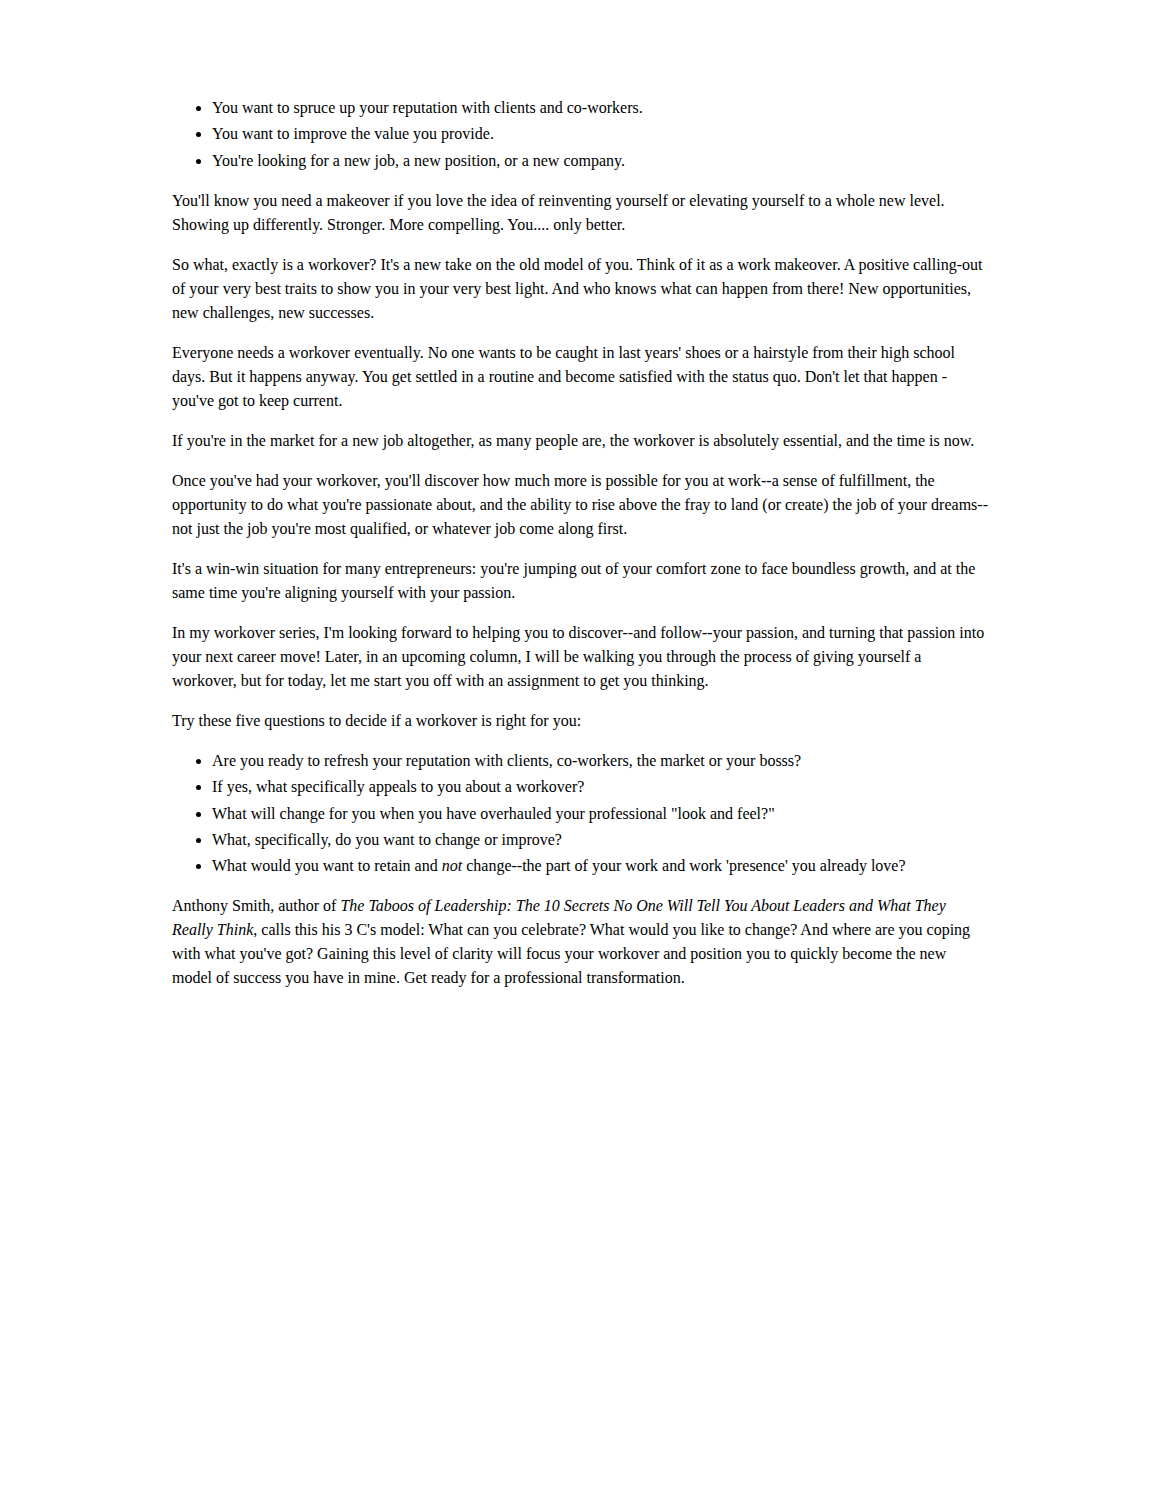You want to spruce up your reputation with clients and co-workers.
You want to improve the value you provide.
You're looking for a new job, a new position, or a new company.
You'll know you need a makeover if you love the idea of reinventing yourself or elevating yourself to a whole new level. Showing up differently. Stronger. More compelling. You.... only better.
So what, exactly is a workover? It's a new take on the old model of you. Think of it as a work makeover. A positive calling-out of your very best traits to show you in your very best light. And who knows what can happen from there! New opportunities, new challenges, new successes.
Everyone needs a workover eventually. No one wants to be caught in last years' shoes or a hairstyle from their high school days. But it happens anyway. You get settled in a routine and become satisfied with the status quo. Don't let that happen - you've got to keep current.
If you're in the market for a new job altogether, as many people are, the workover is absolutely essential, and the time is now.
Once you've had your workover, you'll discover how much more is possible for you at work--a sense of fulfillment, the opportunity to do what you're passionate about, and the ability to rise above the fray to land (or create) the job of your dreams--not just the job you're most qualified, or whatever job come along first.
It's a win-win situation for many entrepreneurs: you're jumping out of your comfort zone to face boundless growth, and at the same time you're aligning yourself with your passion.
In my workover series, I'm looking forward to helping you to discover--and follow--your passion, and turning that passion into your next career move! Later, in an upcoming column, I will be walking you through the process of giving yourself a workover, but for today, let me start you off with an assignment to get you thinking.
Try these five questions to decide if a workover is right for you:
Are you ready to refresh your reputation with clients, co-workers, the market or your bosss?
If yes, what specifically appeals to you about a workover?
What will change for you when you have overhauled your professional "look and feel?"
What, specifically, do you want to change or improve?
What would you want to retain and not change--the part of your work and work 'presence' you already love?
Anthony Smith, author of The Taboos of Leadership: The 10 Secrets No One Will Tell You About Leaders and What They Really Think, calls this his 3 C's model: What can you celebrate? What would you like to change? And where are you coping with what you've got? Gaining this level of clarity will focus your workover and position you to quickly become the new model of success you have in mine. Get ready for a professional transformation.